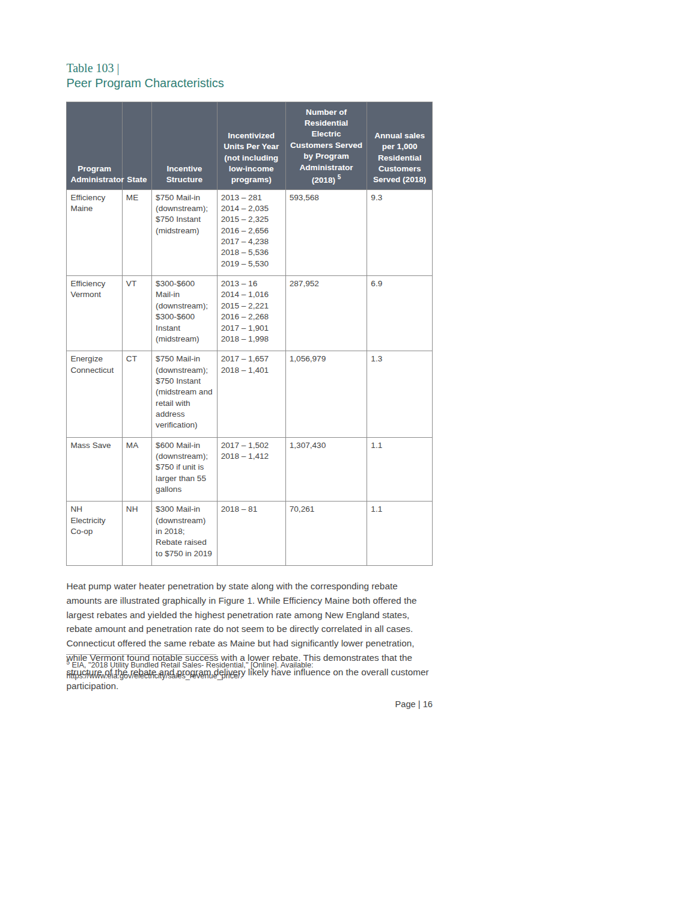Table 103 |
Peer Program Characteristics
| Program Administrator | State | Incentive Structure | Incentivized Units Per Year (not including low-income programs) | Number of Residential Electric Customers Served by Program Administrator (2018) 5 | Annual sales per 1,000 Residential Customers Served (2018) |
| --- | --- | --- | --- | --- | --- |
| Efficiency Maine | ME | $750 Mail-in (downstream); $750 Instant (midstream) | 2013 – 281 2014 – 2,035 2015 – 2,325 2016 – 2,656 2017 – 4,238 2018 – 5,536 2019 – 5,530 | 593,568 | 9.3 |
| Efficiency Vermont | VT | $300-$600 Mail-in (downstream); $300-$600 Instant (midstream) | 2013 – 16 2014 – 1,016 2015 – 2,221 2016 – 2,268 2017 – 1,901 2018 – 1,998 | 287,952 | 6.9 |
| Energize Connecticut | CT | $750 Mail-in (downstream); $750 Instant (midstream and retail with address verification) | 2017 – 1,657 2018 – 1,401 | 1,056,979 | 1.3 |
| Mass Save | MA | $600 Mail-in (downstream); $750 if unit is larger than 55 gallons | 2017 – 1,502 2018 – 1,412 | 1,307,430 | 1.1 |
| NH Electricity Co-op | NH | $300 Mail-in (downstream) in 2018; Rebate raised to $750 in 2019 | 2018 – 81 | 70,261 | 1.1 |
Heat pump water heater penetration by state along with the corresponding rebate amounts are illustrated graphically in Figure 1. While Efficiency Maine both offered the largest rebates and yielded the highest penetration rate among New England states, rebate amount and penetration rate do not seem to be directly correlated in all cases. Connecticut offered the same rebate as Maine but had significantly lower penetration, while Vermont found notable success with a lower rebate. This demonstrates that the structure of the rebate and program delivery likely have influence on the overall customer participation.
5 EIA, "2018 Utility Bundled Retail Sales- Residential," [Online]. Available: https://www.eia.gov/electricity/sales_revenue_price/.
Page | 16